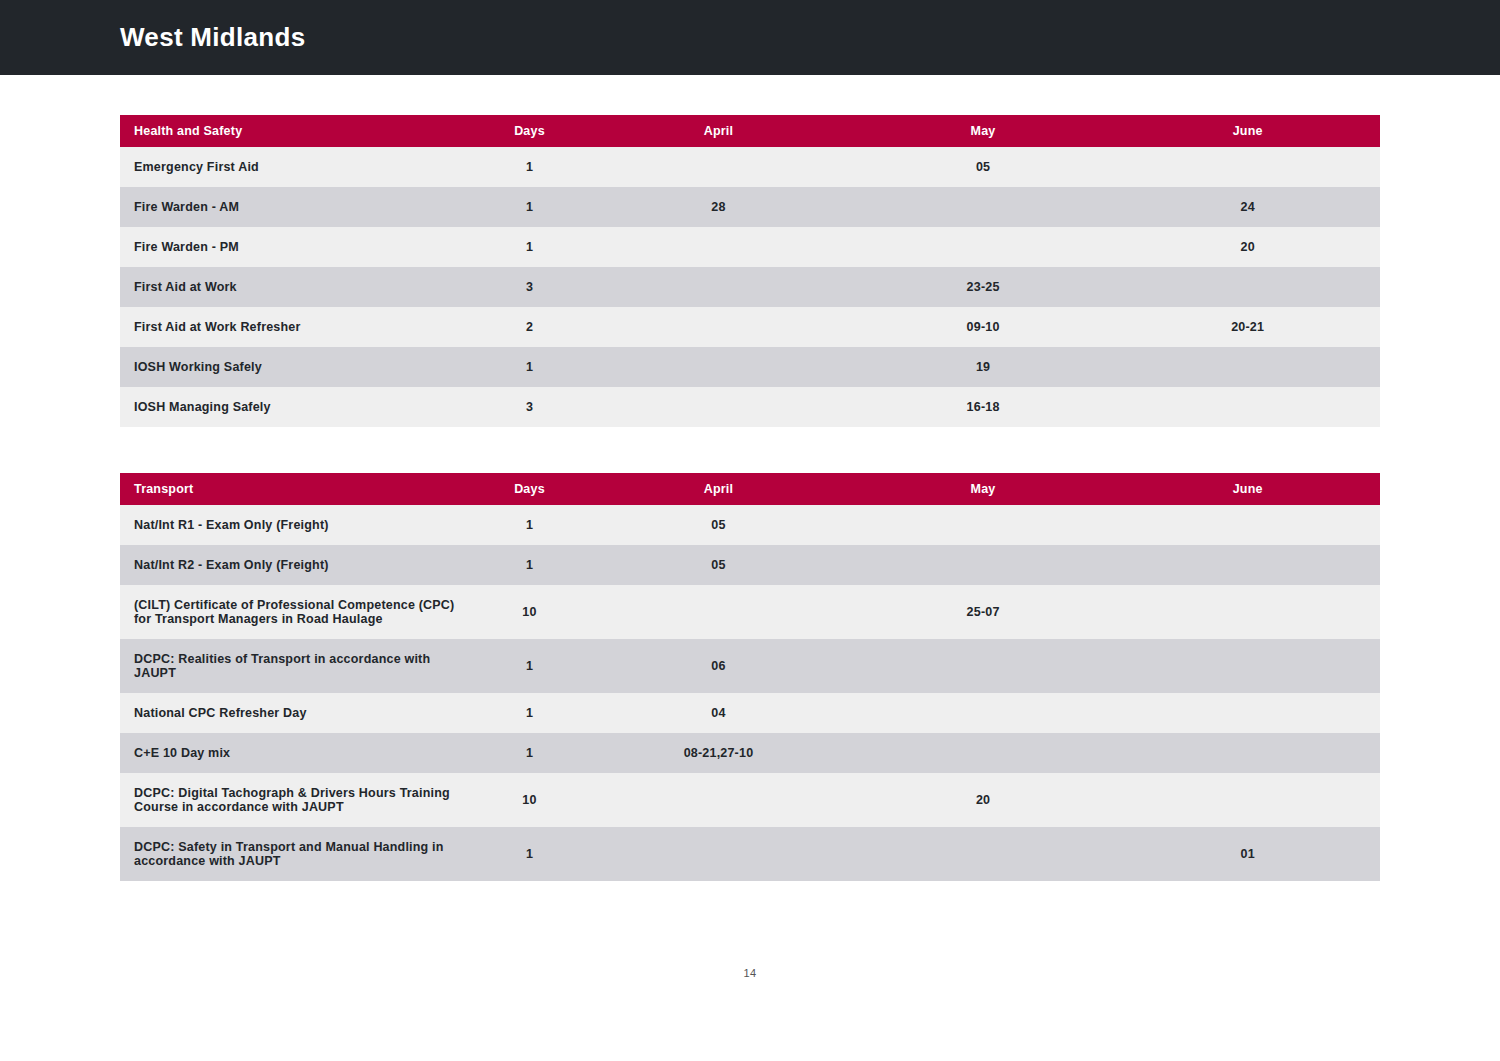West Midlands
| Health and Safety | Days | April | May | June |
| --- | --- | --- | --- | --- |
| Emergency First Aid | 1 | | 05 | |
| Fire Warden - AM | 1 | 28 | | 24 |
| Fire Warden - PM | 1 | | | 20 |
| First Aid at Work | 3 | | 23-25 | |
| First Aid at Work Refresher | 2 | | 09-10 | 20-21 |
| IOSH Working Safely | 1 | | 19 | |
| IOSH Managing Safely | 3 | | 16-18 | |
| Transport | Days | April | May | June |
| --- | --- | --- | --- | --- |
| Nat/Int R1 - Exam Only (Freight) | 1 | 05 | | |
| Nat/Int R2 - Exam Only (Freight) | 1 | 05 | | |
| (CILT) Certificate of Professional Competence (CPC) for Transport Managers in Road Haulage | 10 | | 25-07 | |
| DCPC: Realities of Transport in accordance with JAUPT | 1 | 06 | | |
| National CPC Refresher Day | 1 | 04 | | |
| C+E 10 Day mix | 1 | 08-21,27-10 | | |
| DCPC: Digital Tachograph & Drivers Hours Training Course in accordance with JAUPT | 10 | | 20 | |
| DCPC: Safety in Transport and Manual Handling in accordance with JAUPT | 1 | | | 01 |
14